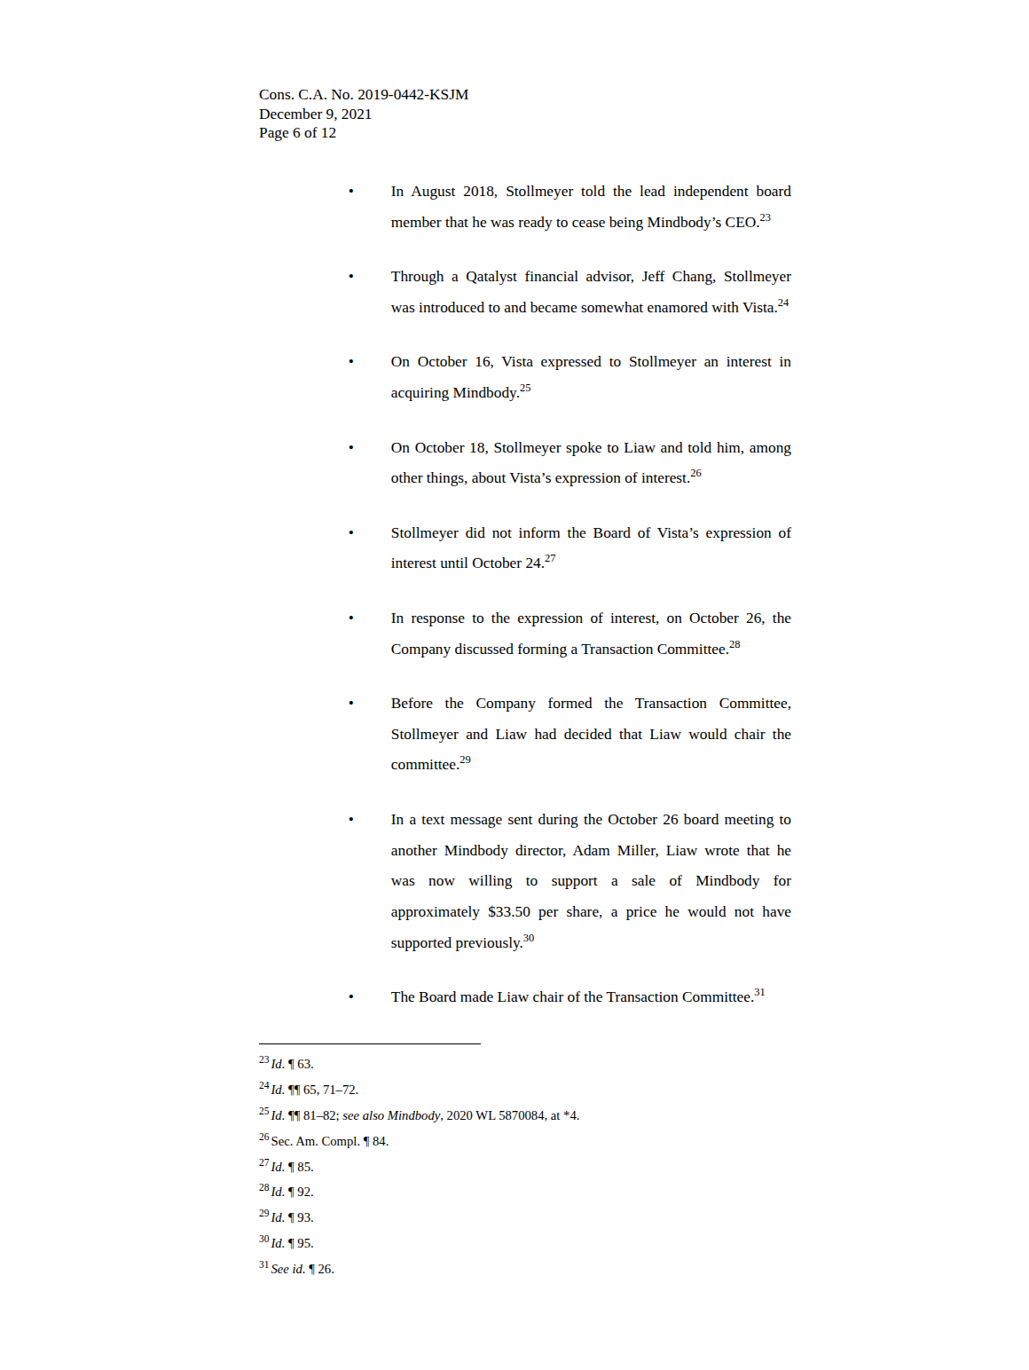Cons. C.A. No. 2019-0442-KSJM
December 9, 2021
Page 6 of 12
In August 2018, Stollmeyer told the lead independent board member that he was ready to cease being Mindbody’s CEO.23
Through a Qatalyst financial advisor, Jeff Chang, Stollmeyer was introduced to and became somewhat enamored with Vista.24
On October 16, Vista expressed to Stollmeyer an interest in acquiring Mindbody.25
On October 18, Stollmeyer spoke to Liaw and told him, among other things, about Vista’s expression of interest.26
Stollmeyer did not inform the Board of Vista’s expression of interest until October 24.27
In response to the expression of interest, on October 26, the Company discussed forming a Transaction Committee.28
Before the Company formed the Transaction Committee, Stollmeyer and Liaw had decided that Liaw would chair the committee.29
In a text message sent during the October 26 board meeting to another Mindbody director, Adam Miller, Liaw wrote that he was now willing to support a sale of Mindbody for approximately $33.50 per share, a price he would not have supported previously.30
The Board made Liaw chair of the Transaction Committee.31
23 Id. ¶ 63.
24 Id. ¶¶ 65, 71–72.
25 Id. ¶¶ 81–82; see also Mindbody, 2020 WL 5870084, at *4.
26 Sec. Am. Compl. ¶ 84.
27 Id. ¶ 85.
28 Id. ¶ 92.
29 Id. ¶ 93.
30 Id. ¶ 95.
31 See id. ¶ 26.